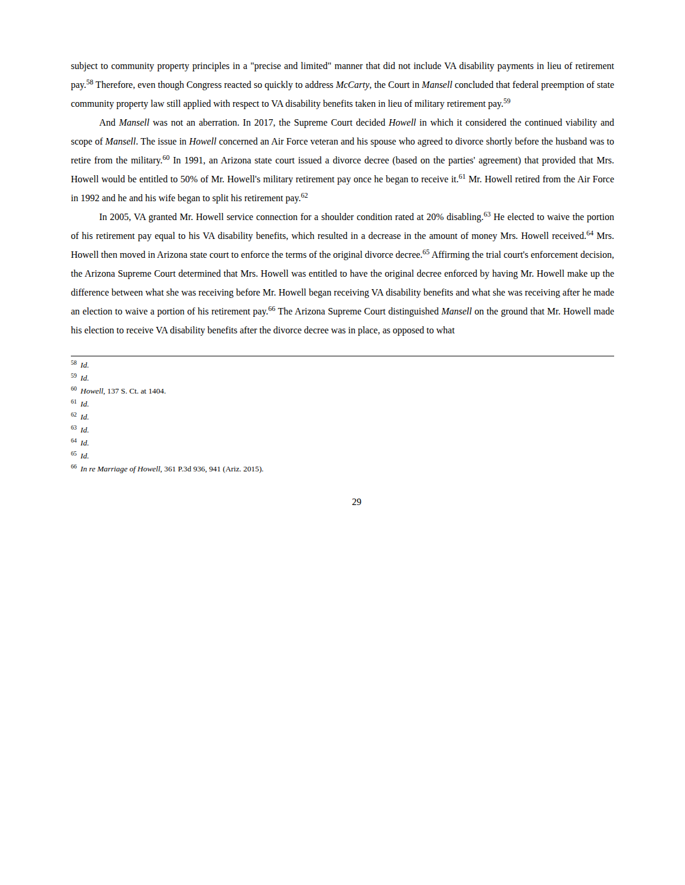subject to community property principles in a "precise and limited" manner that did not include VA disability payments in lieu of retirement pay.58 Therefore, even though Congress reacted so quickly to address McCarty, the Court in Mansell concluded that federal preemption of state community property law still applied with respect to VA disability benefits taken in lieu of military retirement pay.59
And Mansell was not an aberration. In 2017, the Supreme Court decided Howell in which it considered the continued viability and scope of Mansell. The issue in Howell concerned an Air Force veteran and his spouse who agreed to divorce shortly before the husband was to retire from the military.60 In 1991, an Arizona state court issued a divorce decree (based on the parties' agreement) that provided that Mrs. Howell would be entitled to 50% of Mr. Howell's military retirement pay once he began to receive it.61 Mr. Howell retired from the Air Force in 1992 and he and his wife began to split his retirement pay.62
In 2005, VA granted Mr. Howell service connection for a shoulder condition rated at 20% disabling.63 He elected to waive the portion of his retirement pay equal to his VA disability benefits, which resulted in a decrease in the amount of money Mrs. Howell received.64 Mrs. Howell then moved in Arizona state court to enforce the terms of the original divorce decree.65 Affirming the trial court's enforcement decision, the Arizona Supreme Court determined that Mrs. Howell was entitled to have the original decree enforced by having Mr. Howell make up the difference between what she was receiving before Mr. Howell began receiving VA disability benefits and what she was receiving after he made an election to waive a portion of his retirement pay.66 The Arizona Supreme Court distinguished Mansell on the ground that Mr. Howell made his election to receive VA disability benefits after the divorce decree was in place, as opposed to what
58 Id.
59 Id.
60 Howell, 137 S. Ct. at 1404.
61 Id.
62 Id.
63 Id.
64 Id.
65 Id.
66 In re Marriage of Howell, 361 P.3d 936, 941 (Ariz. 2015).
29